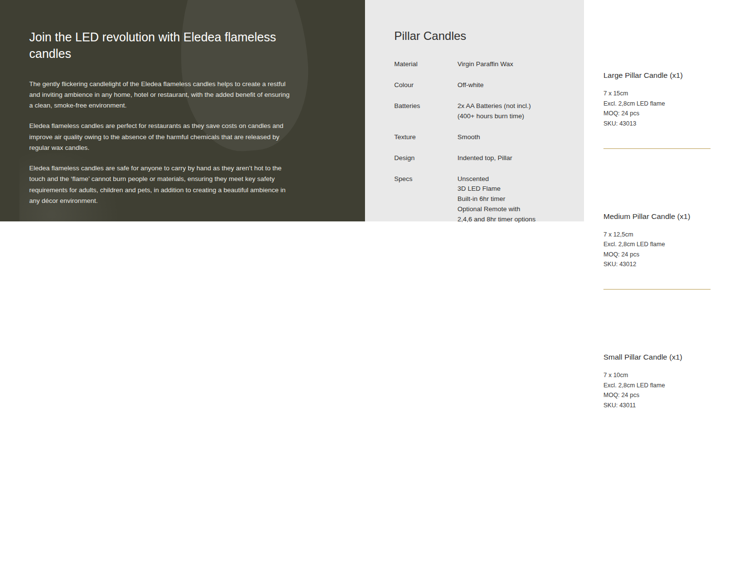Join the LED revolution with Eledea flameless candles
The gently flickering candlelight of the Eledea flameless candles helps to create a restful and inviting ambience in any home, hotel or restaurant, with the added benefit of ensuring a clean, smoke-free environment.
Eledea flameless candles are perfect for restaurants as they save costs on candles and improve air quality owing to the absence of the harmful chemicals that are released by regular wax candles.
Eledea flameless candles are safe for anyone to carry by hand as they aren’t hot to the touch and the ‘flame’ cannot burn people or materials, ensuring they meet key safety requirements for adults, children and pets, in addition to creating a beautiful ambience in any décor environment.
Pillar Candles
| Material | Virgin Paraffin Wax |
| Colour | Off-white |
| Batteries | 2x AA Batteries (not incl.) (400+ hours burn time) |
| Texture | Smooth |
| Design | Indented top, Pillar |
| Specs | Unscented 3D LED Flame Built-in 6hr timer Optional Remote with 2,4,6 and 8hr timer options |
Large Pillar Candle (x1)
7 x 15cm
Excl. 2,8cm LED flame
MOQ: 24 pcs
SKU: 43013
Medium Pillar Candle (x1)
7 x 12,5cm
Excl. 2,8cm LED flame
MOQ: 24 pcs
SKU: 43012
Small Pillar Candle (x1)
7 x 10cm
Excl. 2,8cm LED flame
MOQ: 24 pcs
SKU: 43011